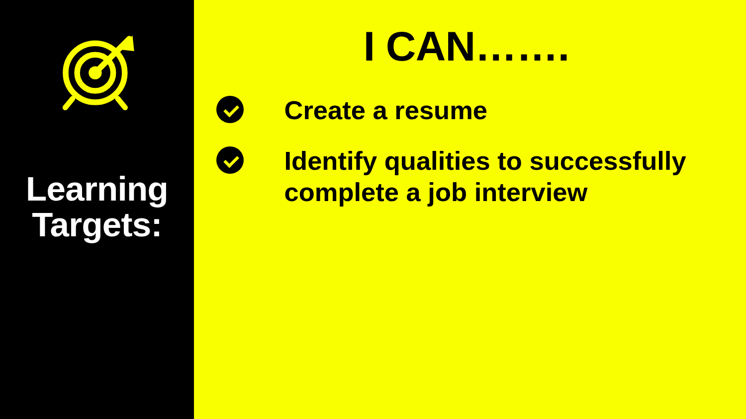Learning
Targets:
I CAN…….
Create a resume
Identify qualities to successfully complete a job interview